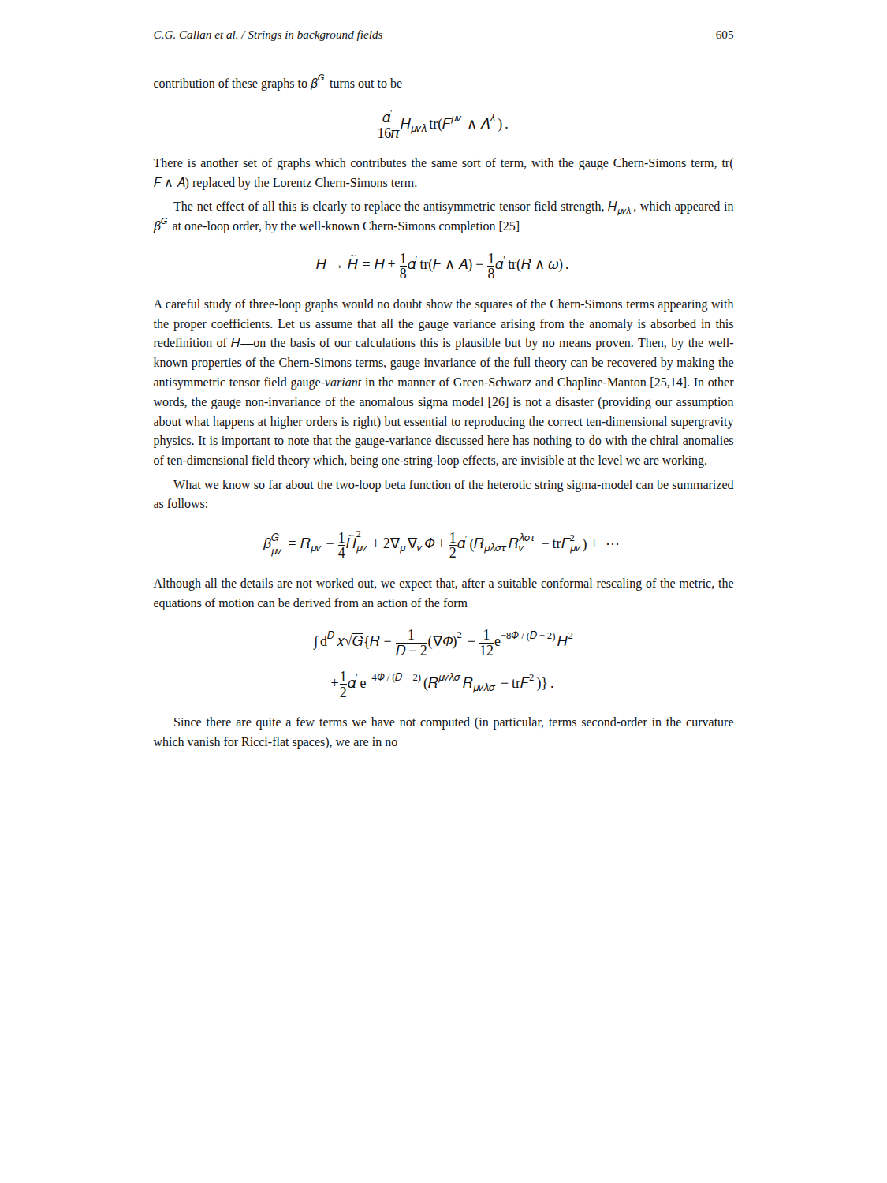C.G. Callan et al. / Strings in background fields 605
contribution of these graphs to βG turns out to be
α′ 16π Hμνλ tr ( Fμν ∧ Aλ ) .
There is another set of graphs which contributes the same sort of term, with the gauge Chern-Simons term, tr(F∧A) replaced by the Lorentz Chern-Simons term.
The net effect of all this is clearly to replace the antisymmetric tensor field strength, Hμνλ, which appeared in βG at one-loop order, by the well-known Chern-Simons completion [25]
H → H~ = H + 18 α′ tr (F∧A) − 18 α′ tr (R∧ω) .
A careful study of three-loop graphs would no doubt show the squares of the Chern-Simons terms appearing with the proper coefficients. Let us assume that all the gauge variance arising from the anomaly is absorbed in this redefinition of H—on the basis of our calculations this is plausible but by no means proven. Then, by the well-known properties of the Chern-Simons terms, gauge invariance of the full theory can be recovered by making the antisymmetric tensor field gauge-variant in the manner of Green-Schwarz and Chapline-Manton [25,14]. In other words, the gauge non-invariance of the anomalous sigma model [26] is not a disaster (providing our assumption about what happens at higher orders is right) but essential to reproducing the correct ten-dimensional supergravity physics. It is important to note that the gauge-variance discussed here has nothing to do with the chiral anomalies of ten-dimensional field theory which, being one-string-loop effects, are invisible at the level we are working.
What we know so far about the two-loop beta function of the heterotic string sigma-model can be summarized as follows:
βμνG = Rμν − 14 H~μν2 + 2 ∇μ ∇ν Φ + 12 α′ ( Rμλστ Rνλστ − tr Fμν2 ) + ⋯
Although all the details are not worked out, we expect that, after a suitable conformal rescaling of the metric, the equations of motion can be derived from an action of the form
∫ dD x G { R − 1 D−2 (∇Φ) 2 − 112 e−8Φ/(D−2) H2
+ 12 α′ e−4Φ/(D−2) ( Rμνλσ Rμνλσ − tr F2 ) } .
Since there are quite a few terms we have not computed (in particular, terms second-order in the curvature which vanish for Ricci-flat spaces), we are in no